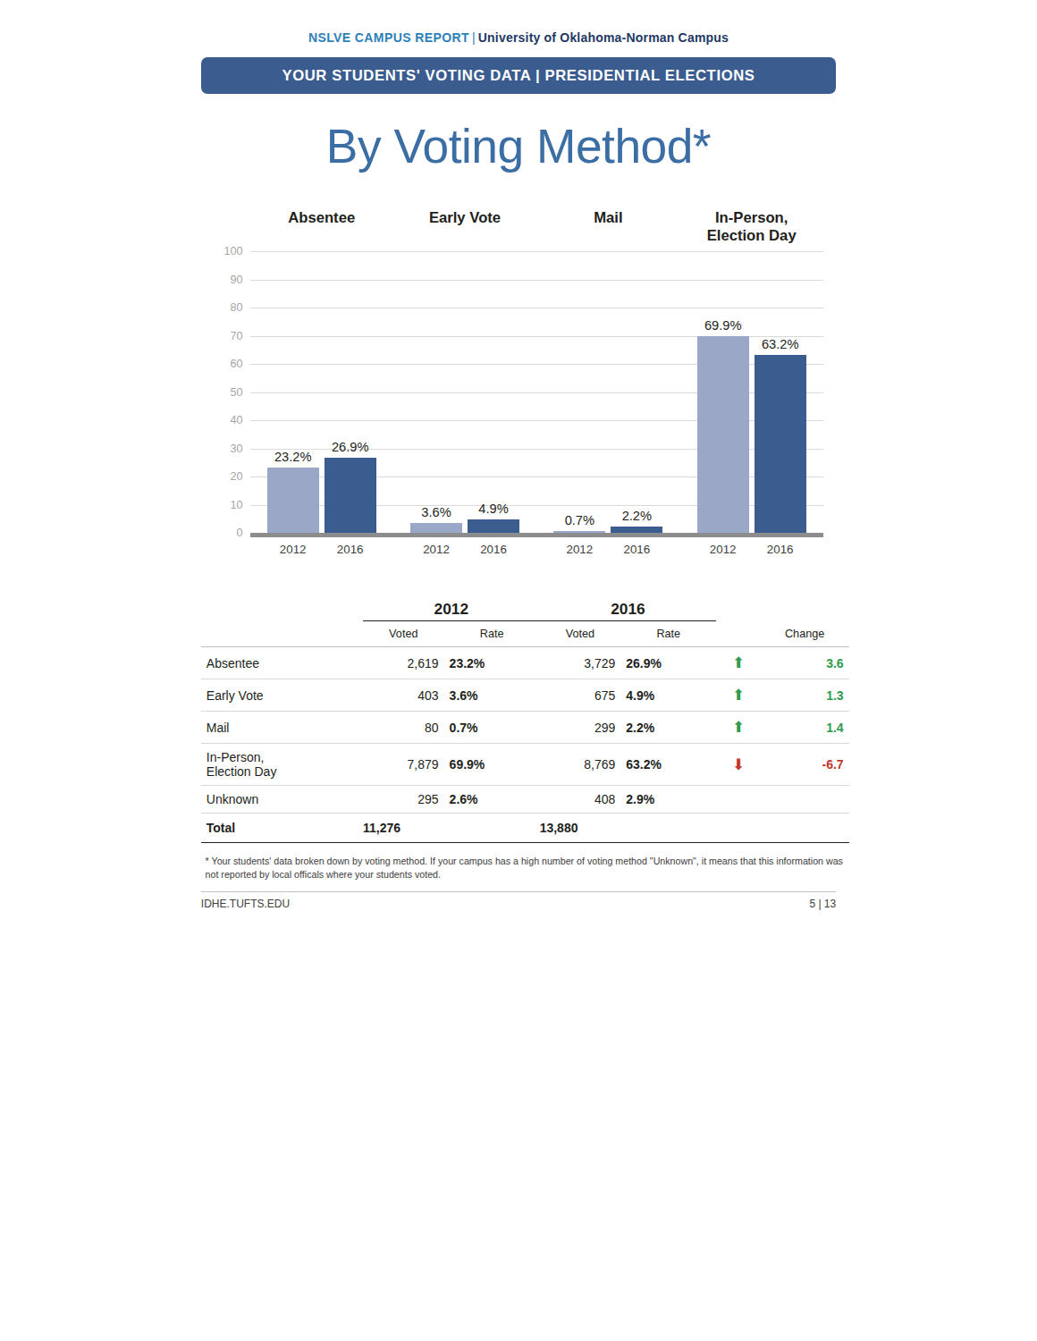NSLVE CAMPUS REPORT|University of Oklahoma-Norman Campus
YOUR STUDENTS' VOTING DATA | PRESIDENTIAL ELECTIONS
By Voting Method*
Absentee
Early Vote
Mail
In-Person,
Election Day
100 90 80 70 60 50 40 30 20 10 0
23.2%
26.9%
3.6%
4.9%
0.7%
2.2%
69.9%
63.2%
2012
2016
2012
2016
2012
2016
2012
2016
| | 2012 | 2016 | | |
| | Voted | Rate | Voted | Rate | | Change |
| Absentee | 2,619 | 23.2% | 3,729 | 26.9% | ⬆ | 3.6 |
| Early Vote | 403 | 3.6% | 675 | 4.9% | ⬆ | 1.3 |
| Mail | 80 | 0.7% | 299 | 2.2% | ⬆ | 1.4 |
| In-Person, Election Day | 7,879 | 69.9% | 8,769 | 63.2% | ⬇ | -6.7 |
| Unknown | 295 | 2.6% | 408 | 2.9% | | |
| Total | 11,276 | 13,880 | | |
* Your students' data broken down by voting method. If your campus has a high number of voting method "Unknown", it means that this information was not reported by local officals where your students voted.
IDHE.TUFTS.EDU
5 | 13